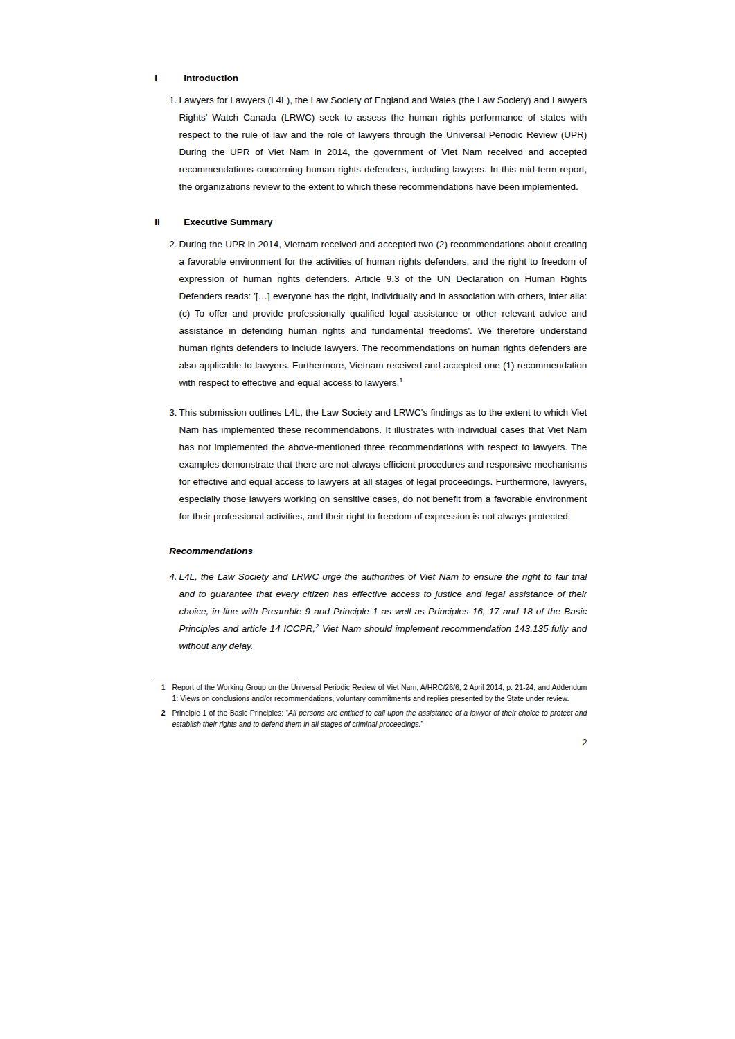I
Introduction
1.
Lawyers for Lawyers (L4L), the Law Society of England and Wales (the Law Society) and Lawyers Rights' Watch Canada (LRWC) seek to assess the human rights performance of states with respect to the rule of law and the role of lawyers through the Universal Periodic Review (UPR) During the UPR of Viet Nam in 2014, the government of Viet Nam received and accepted recommendations concerning human rights defenders, including lawyers. In this mid-term report, the organizations review to the extent to which these recommendations have been implemented.
II
Executive Summary
2.
During the UPR in 2014, Vietnam received and accepted two (2) recommendations about creating a favorable environment for the activities of human rights defenders, and the right to freedom of expression of human rights defenders. Article 9.3 of the UN Declaration on Human Rights Defenders reads: '[…] everyone has the right, individually and in association with others, inter alia: (c) To offer and provide professionally qualified legal assistance or other relevant advice and assistance in defending human rights and fundamental freedoms'. We therefore understand human rights defenders to include lawyers. The recommendations on human rights defenders are also applicable to lawyers. Furthermore, Vietnam received and accepted one (1) recommendation with respect to effective and equal access to lawyers.1
3.
This submission outlines L4L, the Law Society and LRWC's findings as to the extent to which Viet Nam has implemented these recommendations. It illustrates with individual cases that Viet Nam has not implemented the above-mentioned three recommendations with respect to lawyers. The examples demonstrate that there are not always efficient procedures and responsive mechanisms for effective and equal access to lawyers at all stages of legal proceedings. Furthermore, lawyers, especially those lawyers working on sensitive cases, do not benefit from a favorable environment for their professional activities, and their right to freedom of expression is not always protected.
Recommendations
4.
L4L, the Law Society and LRWC urge the authorities of Viet Nam to ensure the right to fair trial and to guarantee that every citizen has effective access to justice and legal assistance of their choice, in line with Preamble 9 and Principle 1 as well as Principles 16, 17 and 18 of the Basic Principles and article 14 ICCPR,2 Viet Nam should implement recommendation 143.135 fully and without any delay.
1
Report of the Working Group on the Universal Periodic Review of Viet Nam, A/HRC/26/6, 2 April 2014, p. 21-24, and Addendum 1: Views on conclusions and/or recommendations, voluntary commitments and replies presented by the State under review.
2
Principle 1 of the Basic Principles: “All persons are entitled to call upon the assistance of a lawyer of their choice to protect and establish their rights and to defend them in all stages of criminal proceedings.”
2